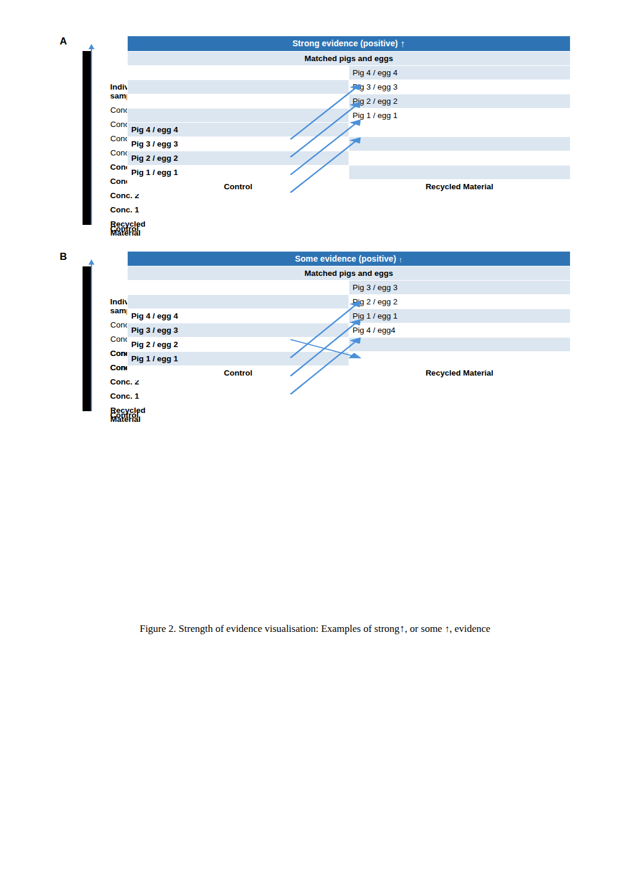A
| Strong evidence (positive) ↑ |
| --- |
| Individual samples |
| | Conc. 4 |
| | Conc. 3 |
| | Conc. 2 |
| | Conc. 1 |
| Conc. 4 | |
| Conc. 3 | |
| Conc. 2 | |
| Conc. 1 | |
| Control | Recycled Material |
| Strong evidence (positive) ↑ |
| --- |
| Matched pigs and eggs |
| | Pig 4 / egg 4 |
| | Pig 3 / egg 3 |
| | Pig 2 / egg 2 |
| | Pig 1 / egg 1 |
| Pig 4 / egg 4 | |
| Pig 3 / egg 3 | |
| Pig 2 / egg 2 | |
| Pig 1 / egg 1 | |
| Control | Recycled Material |
B
| Some evidence (positive) ↑ |
| --- |
| Individual samples |
| | Conc. 4 |
| | Conc. 3 |
| Conc. 4 | Conc. 2 |
| Conc. 3 | Conc. 1 |
| Conc. 2 | |
| Conc. 1 | |
| Control | Recycled Material |
| Some evidence (positive) ↑ |
| --- |
| Matched pigs and eggs |
| | Pig 3 / egg 3 |
| | Pig 2 / egg 2 |
| Pig 4 / egg 4 | Pig 1 / egg 1 |
| Pig 3 / egg 3 | Pig 4 / egg4 |
| Pig 2 / egg 2 | |
| Pig 1 / egg 1 | |
| Control | Recycled Material |
Figure 2. Strength of evidence visualisation: Examples of strong↑, or some ↑, evidence